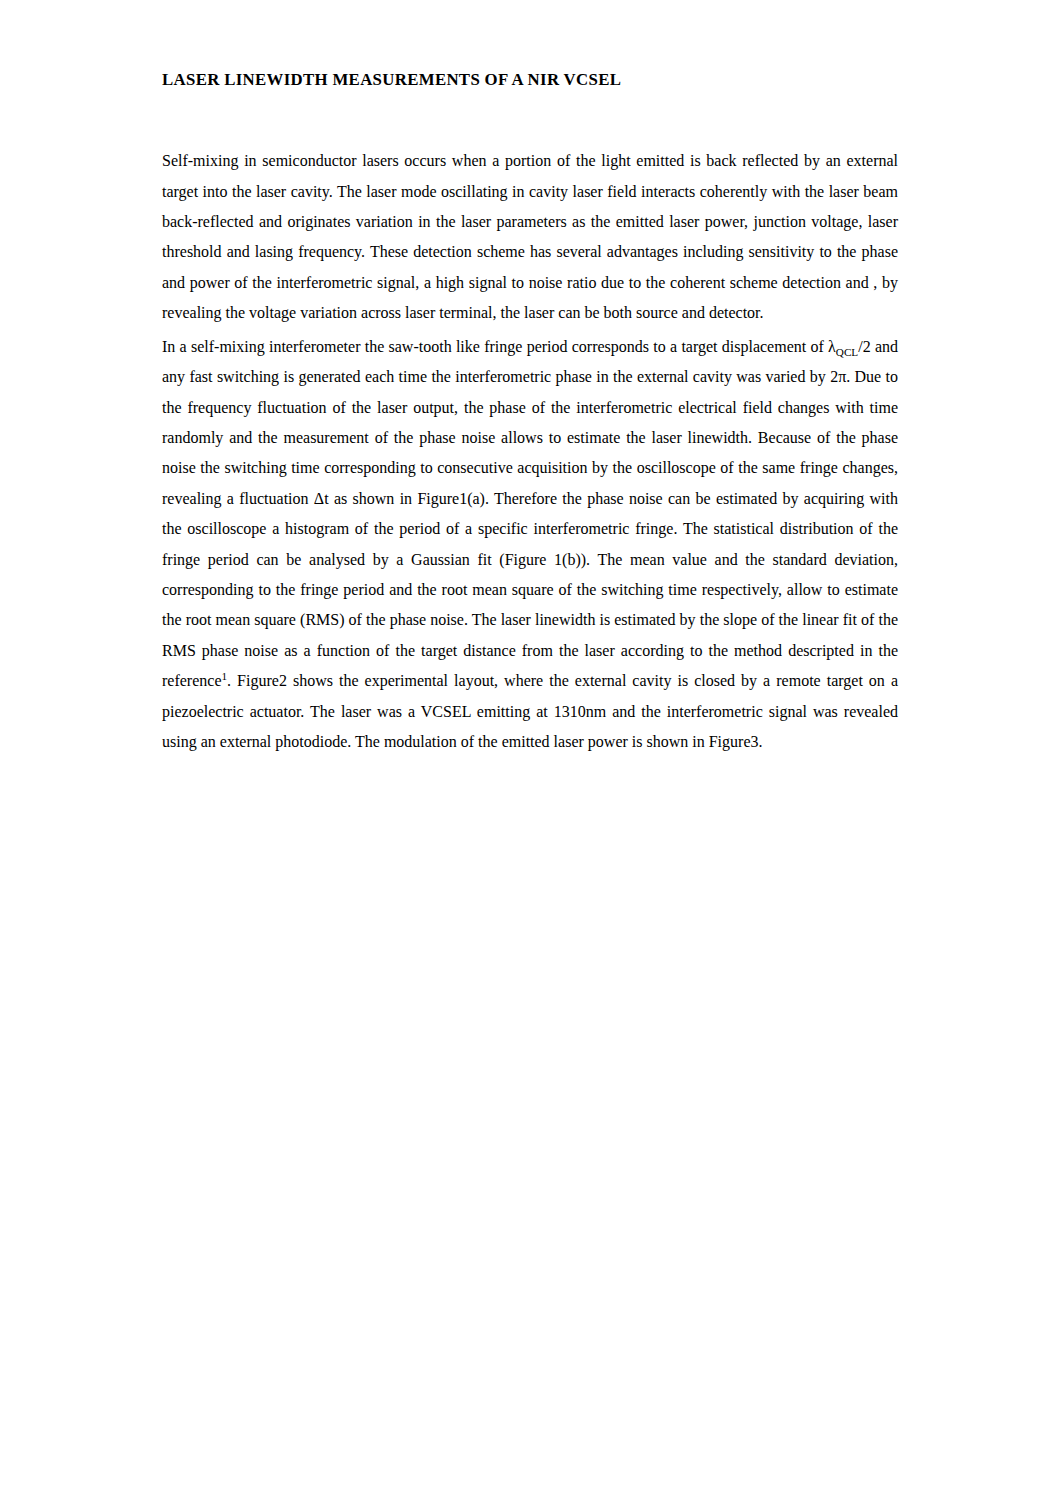LASER LINEWIDTH MEASUREMENTS OF A NIR VCSEL
Self-mixing in semiconductor lasers occurs when a portion of the light emitted is back reflected by an external target into the laser cavity. The laser mode oscillating in cavity laser field interacts coherently with the laser beam back-reflected and originates variation in the laser parameters as the emitted laser power, junction voltage, laser threshold and lasing frequency. These detection scheme has several advantages including sensitivity to the phase and power of the interferometric signal, a high signal to noise ratio due to the coherent scheme detection and , by revealing the voltage variation across laser terminal, the laser can be both source and detector.
In a self-mixing interferometer the saw-tooth like fringe period corresponds to a target displacement of λQCL/2 and any fast switching is generated each time the interferometric phase in the external cavity was varied by 2π. Due to the frequency fluctuation of the laser output, the phase of the interferometric electrical field changes with time randomly and the measurement of the phase noise allows to estimate the laser linewidth. Because of the phase noise the switching time corresponding to consecutive acquisition by the oscilloscope of the same fringe changes, revealing a fluctuation Δt as shown in Figure1(a). Therefore the phase noise can be estimated by acquiring with the oscilloscope a histogram of the period of a specific interferometric fringe. The statistical distribution of the fringe period can be analysed by a Gaussian fit (Figure 1(b)). The mean value and the standard deviation, corresponding to the fringe period and the root mean square of the switching time respectively, allow to estimate the root mean square (RMS) of the phase noise. The laser linewidth is estimated by the slope of the linear fit of the RMS phase noise as a function of the target distance from the laser according to the method descripted in the reference1. Figure2 shows the experimental layout, where the external cavity is closed by a remote target on a piezoelectric actuator. The laser was a VCSEL emitting at 1310nm and the interferometric signal was revealed using an external photodiode. The modulation of the emitted laser power is shown in Figure3.